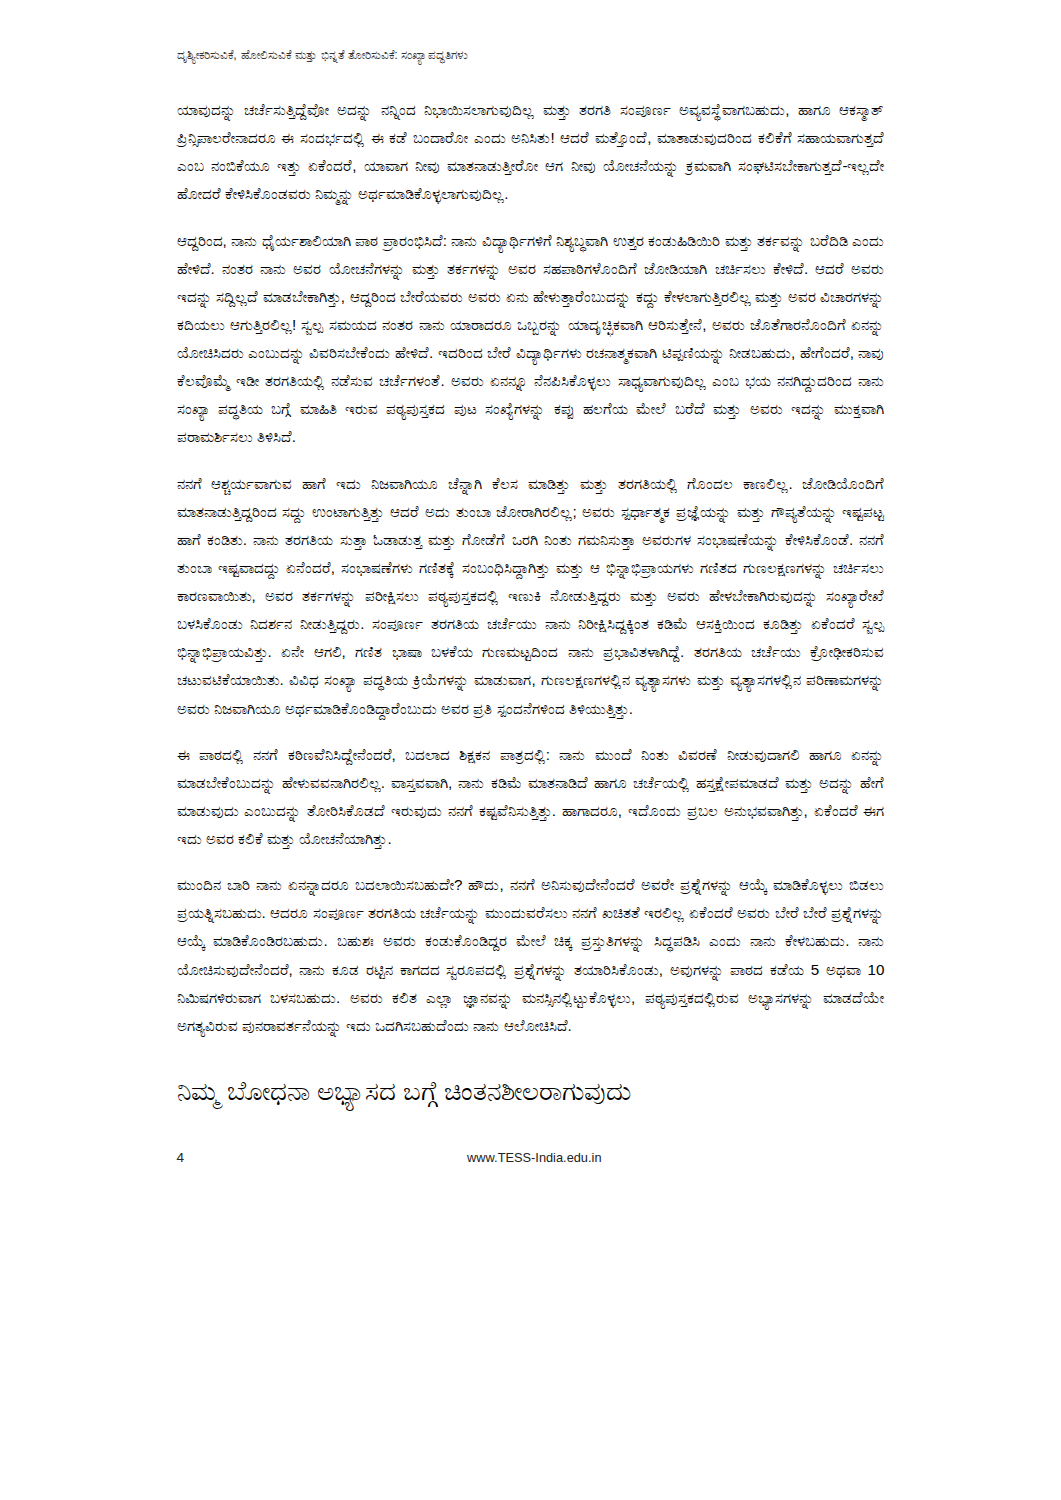ದೃಶ್ಯೀಕರಿಸುವಿಕೆ, ಹೋಲಿಸುವಿಕೆ ಮತ್ತು ಭಿನ್ನತೆ ತೋರಿಸುವಿಕೆ: ಸಂಖ್ಯಾಪದ್ಧತಿಗಳು
ಯಾವುದನ್ನು ಚರ್ಚೆಸುತ್ತಿದ್ದೆವೋ ಅದನ್ನು ನನ್ನಿಂದ ನಿಭಾಯಿಸಲಾಗುವುದಿಲ್ಲ ಮತ್ತು ತರಗತಿ ಸಂಪೂರ್ಣ ಅವ್ಯವಸ್ಥೆವಾಗಬಹುದು, ಹಾಗೂ ಆಕಸ್ಮಾತ್ ಪ್ರಿನ್ಸಿಪಾಲರೇನಾದರೂ ಈ ಸಂದರ್ಭದಲ್ಲಿ ಈ ಕಡೆ ಬಂದಾರೋ ಎಂದು ಅನಿಸಿತು! ಆದರೆ ಮತ್ತೊಂದೆ, ಮಾತಾಡುವುದರಿಂದ ಕಲಿಕೆಗೆ ಸಹಾಯವಾಗುತ್ತದೆ ಎಂಬ ನಂಬಿಕೆಯೂ ಇತ್ತು ಏಕೆಂದರೆ, ಯಾವಾಗ ನೀವು ಮಾತನಾಡುತ್ತೀರೋ ಆಗ ನೀವು ಯೋಚನೆಯನ್ನು ಕ್ರಮವಾಗಿ ಸಂಘಟಿಸಬೇಕಾಗುತ್ತದೆ-ಇಲ್ಲದೇ ಹೋದರೆ ಕೇಳಿಸಿಕೊಂಡವರು ನಿಮ್ಮನ್ನು ಅರ್ಥಮಾಡಿಕೊಳ್ಳಲಾಗುವುದಿಲ್ಲ.
ಆದ್ದರಿಂದ, ನಾನು ಧೈರ್ಯಶಾಲಿಯಾಗಿ ಪಾಠ ಪ್ರಾರಂಭಿಸಿದೆ: ನಾನು ವಿದ್ಯಾರ್ಥಿಗಳಿಗೆ ನಿಶ್ಯಬ್ಧವಾಗಿ ಉತ್ತರ ಕಂಡುಹಿಡಿಯಿರಿ ಮತ್ತು ತರ್ಕವನ್ನು ಬರೆದಿಡಿ ಎಂದು ಹೇಳಿದೆ. ನಂತರ ನಾನು ಅವರ ಯೋಚನೆಗಳನ್ನು ಮತ್ತು ತರ್ಕಗಳನ್ನು ಅವರ ಸಹಪಾಠಿಗಳೊಂದಿಗೆ ಜೋಡಿಯಾಗಿ ಚರ್ಚಿಸಲು ಕೇಳಿದೆ. ಆದರೆ ಅವರು ಇದನ್ನು ಸದ್ದಿಲ್ಲದೆ ಮಾಡಬೇಕಾಗಿತ್ತು, ಆದ್ದರಿಂದ ಬೇರೆಯವರು ಅವರು ಏನು ಹೇಳುತ್ತಾರೆಂಬುದನ್ನು ಕದ್ದು ಕೇಳಲಾಗುತ್ತಿರಲಿಲ್ಲ ಮತ್ತು ಅವರ ವಿಚಾರಗಳನ್ನು ಕದಿಯಲು ಆಗುತ್ತಿರಲಿಲ್ಲ! ಸ್ವಲ್ಪ ಸಮಯದ ನಂತರ ನಾನು ಯಾರಾದರೂ ಒಬ್ಬರನ್ನು ಯಾದೃಚ್ಛಿಕವಾಗಿ ಆರಿಸುತ್ತೇನೆ, ಅವರು ಜೊತೆಗಾರನೊಂದಿಗೆ ಏನನ್ನು ಯೋಚಿಸಿದರು ಎಂಬುದನ್ನು ವಿವರಿಸಬೇಕೆಂದು ಹೇಳಿದೆ. ಇದರಿಂದ ಬೇರೆ ವಿದ್ಯಾರ್ಥಿಗಳು ರಚನಾತ್ಮಕವಾಗಿ ಟಿಪ್ಪಣಿಯನ್ನು ನೀಡಬಹುದು, ಹೇಗೆಂದರೆ, ನಾವು ಕೆಲವೊಮ್ಮೆ ಇಡೀ ತರಗತಿಯಲ್ಲಿ ನಡೆಸುವ ಚರ್ಚೆಗಳಂತೆ. ಅವರು ಏನನ್ನೂ ನೆನಪಿಸಿಕೊಳ್ಳಲು ಸಾಧ್ಯವಾಗುವುದಿಲ್ಲ ಎಂಬ ಭಯ ನನಗಿದ್ದುದರಿಂದ ನಾನು ಸಂಖ್ಯಾ ಪದ್ಧತಿಯ ಬಗ್ಗೆ ಮಾಹಿತಿ ಇರುವ ಪಠ್ಯಪುಸ್ತಕದ ಪುಟ ಸಂಖ್ಯೆಗಳನ್ನು ಕಪ್ಪು ಹಲಗೆಯ ಮೇಲೆ ಬರೆದೆ ಮತ್ತು ಅವರು ಇದನ್ನು ಮುಕ್ತವಾಗಿ ಪರಾಮರ್ಶಿಸಲು ತಿಳಿಸಿದೆ.
ನನಗೆ ಆಶ್ಚರ್ಯವಾಗುವ ಹಾಗೆ ಇದು ನಿಜವಾಗಿಯೂ ಚೆನ್ನಾಗಿ ಕೆಲಸ ಮಾಡಿತ್ತು ಮತ್ತು ತರಗತಿಯಲ್ಲಿ ಗೊಂದಲ ಕಾಣಲಿಲ್ಲ. ಜೋಡಿಯೊಂದಿಗೆ ಮಾತನಾಡುತ್ತಿದ್ದರಿಂದ ಸದ್ದು ಉಂಟಾಗುತ್ತಿತ್ತು ಆದರೆ ಅದು ತುಂಬಾ ಜೋರಾಗಿರಲಿಲ್ಲ; ಅವರು ಸ್ಪರ್ಧಾತ್ಮಕ ಪ್ರಜ್ಞೆಯನ್ನು ಮತ್ತು ಗೌಪ್ಯತೆಯನ್ನು ಇಷ್ಟಪಟ್ಟ ಹಾಗೆ ಕಂಡಿತು. ನಾನು ತರಗತಿಯ ಸುತ್ತಾ ಓಡಾಡುತ್ತ ಮತ್ತು ಗೋಡೆಗೆ ಒರಗಿ ನಿಂತು ಗಮನಿಸುತ್ತಾ ಅವರುಗಳ ಸಂಭಾಷಣೆಯನ್ನು ಕೇಳಿಸಿಕೊಂಡೆ. ನನಗೆ ತುಂಬಾ ಇಷ್ಟವಾದದ್ದು ಏನೆಂದರೆ, ಸಂಭಾಷಣೆಗಳು ಗಣಿತಕ್ಕೆ ಸಂಬಂಧಿಸಿದ್ದಾಗಿತ್ತು ಮತ್ತು ಆ ಭಿನ್ನಾಭಿಪ್ರಾಯಗಳು ಗಣಿತದ ಗುಣಲಕ್ಷಣಗಳನ್ನು ಚರ್ಚಿಸಲು ಕಾರಣವಾಯಿತು, ಅವರ ತರ್ಕಗಳನ್ನು ಪರೀಕ್ಷಿಸಲು ಪಠ್ಯಪುಸ್ತಕದಲ್ಲಿ ಇಣುಕಿ ನೋಡುತ್ತಿದ್ದರು ಮತ್ತು ಅವರು ಹೇಳಬೇಕಾಗಿರುವುದನ್ನು ಸಂಖ್ಯಾರೇಖೆ ಬಳಸಿಕೊಂಡು ನಿದರ್ಶನ ನೀಡುತ್ತಿದ್ದರು. ಸಂಪೂರ್ಣ ತರಗತಿಯ ಚರ್ಚೆಯು ನಾನು ನಿರೀಕ್ಷಿಸಿದ್ದಕ್ಕಿಂತ ಕಡಿಮೆ ಆಸಕ್ತಿಯಿಂದ ಕೂಡಿತ್ತು ಏಕೆಂದರೆ ಸ್ವಲ್ಪ ಭಿನ್ನಾಭಿಪ್ರಾಯವಿತ್ತು. ಏನೇ ಆಗಲಿ, ಗಣಿತ ಭಾಷಾ ಬಳಕೆಯ ಗುಣಮಟ್ಟದಿಂದ ನಾನು ಪ್ರಭಾವಿತಳಾಗಿದ್ದೆ. ತರಗತಿಯ ಚರ್ಚೆಯು ಕ್ರೋಢೀಕರಿಸುವ ಚಟುವಟಿಕೆಯಾಯಿತು. ವಿವಿಧ ಸಂಖ್ಯಾ ಪದ್ಧತಿಯ ಕ್ರಿಯೆಗಳನ್ನು ಮಾಡುವಾಗ, ಗುಣಲಕ್ಷಣಗಳಲ್ಲಿನ ವ್ಯತ್ಯಾಸಗಳು ಮತ್ತು ವ್ಯತ್ಯಾಸಗಳಲ್ಲಿನ ಪರಿಣಾಮಗಳನ್ನು ಅವರು ನಿಜವಾಗಿಯೂ ಅರ್ಥಮಾಡಿಕೊಂಡಿದ್ದಾರೆಂಬುದು ಅವರ ಪ್ರತಿ ಸ್ಪಂದನೆಗಳಿಂದ ತಿಳಿಯುತ್ತಿತ್ತು.
ಈ ಪಾಠದಲ್ಲಿ ನನಗೆ ಕಠಿಣವೆನಿಸಿದ್ದೇನೆಂದರೆ, ಬದಲಾದ ಶಿಕ್ಷಕನ ಪಾತ್ರದಲ್ಲಿ: ನಾನು ಮುಂದೆ ನಿಂತು ವಿವರಣೆ ನೀಡುವುದಾಗಲಿ ಹಾಗೂ ಏನನ್ನು ಮಾಡಬೇಕೆಂಬುದನ್ನು ಹೇಳುವವನಾಗಿರಲಿಲ್ಲ. ವಾಸ್ತವವಾಗಿ, ನಾನು ಕಡಿಮೆ ಮಾತನಾಡಿದೆ ಹಾಗೂ ಚರ್ಚೆಯಲ್ಲಿ ಹಸ್ತಕ್ಷೇಪಮಾಡದೆ ಮತ್ತು ಅದನ್ನು ಹೇಗೆ ಮಾಡುವುದು ಎಂಬುದನ್ನು ತೋರಿಸಿಕೊಡದೆ ಇರುವುದು ನನಗೆ ಕಷ್ಟವೆನಿಸುತ್ತಿತ್ತು. ಹಾಗಾದರೂ, ಇದೊಂದು ಪ್ರಬಲ ಅನುಭವವಾಗಿತ್ತು, ಏಕೆಂದರೆ ಈಗ ಇದು ಅವರ ಕಲಿಕೆ ಮತ್ತು ಯೋಚನೆಯಾಗಿತ್ತು.
ಮುಂದಿನ ಬಾರಿ ನಾನು ಏನನ್ನಾದರೂ ಬದಲಾಯಿಸಬಹುದೇ? ಹೌದು, ನನಗೆ ಅನಿಸುವುದೇನೆಂದರೆ ಅವರೇ ಪ್ರಶ್ನೆಗಳನ್ನು ಆಯ್ಕೆ ಮಾಡಿಕೊಳ್ಳಲು ಬಿಡಲು ಪ್ರಯತ್ನಿಸಬಹುದು. ಆದರೂ ಸಂಪೂರ್ಣ ತರಗತಿಯ ಚರ್ಚೆಯನ್ನು ಮುಂದುವರೆಸಲು ನನಗೆ ಖಚಿತತೆ ಇರಲಿಲ್ಲ ಏಕೆಂದರೆ ಅವರು ಬೇರೆ ಬೇರೆ ಪ್ರಶ್ನೆಗಳನ್ನು ಆಯ್ಕೆ ಮಾಡಿಕೊಂಡಿರಬಹುದು. ಬಹುಶಃ ಅವರು ಕಂಡುಕೊಂಡಿದ್ದರ ಮೇಲೆ ಚಿಕ್ಕ ಪ್ರಸ್ತುತಿಗಳನ್ನು ಸಿದ್ಧಪಡಿಸಿ ಎಂದು ನಾನು ಕೇಳಬಹುದು. ನಾನು ಯೋಚಿಸುವುದೇನೆಂದರೆ, ನಾನು ಕೂಡ ರಟ್ಟಿನ ಕಾಗದದ ಸ್ವರೂಪದಲ್ಲಿ ಪ್ರಶ್ನೆಗಳನ್ನು ತಯಾರಿಸಿಕೊಂಡು, ಅವುಗಳನ್ನು ಪಾಠದ ಕಡೆಯ 5 ಅಥವಾ 10 ನಿಮಿಷಗಳಿರುವಾಗ ಬಳಸಬಹುದು. ಅವರು ಕಲಿತ ಎಲ್ಲಾ ಜ್ಞಾನವನ್ನು ಮನಸ್ಸಿನಲ್ಲಿಟ್ಟುಕೊಳ್ಳಲು, ಪಠ್ಯಪುಸ್ತಕದಲ್ಲಿರುವ ಅಭ್ಯಾಸಗಳನ್ನು ಮಾಡದೆಯೇ ಅಗತ್ಯವಿರುವ ಪುನರಾವರ್ತನೆಯನ್ನು ಇದು ಒದಗಿಸಬಹುದೆಂದು ನಾನು ಆಲೋಚಿಸಿದೆ.
ನಿಮ್ಮ ಬೋಧನಾ ಅಭ್ಯಾಸದ ಬಗ್ಗೆ ಚಿಂತನಶೀಲರಾಗುವುದು
4 www.TESS-India.edu.in